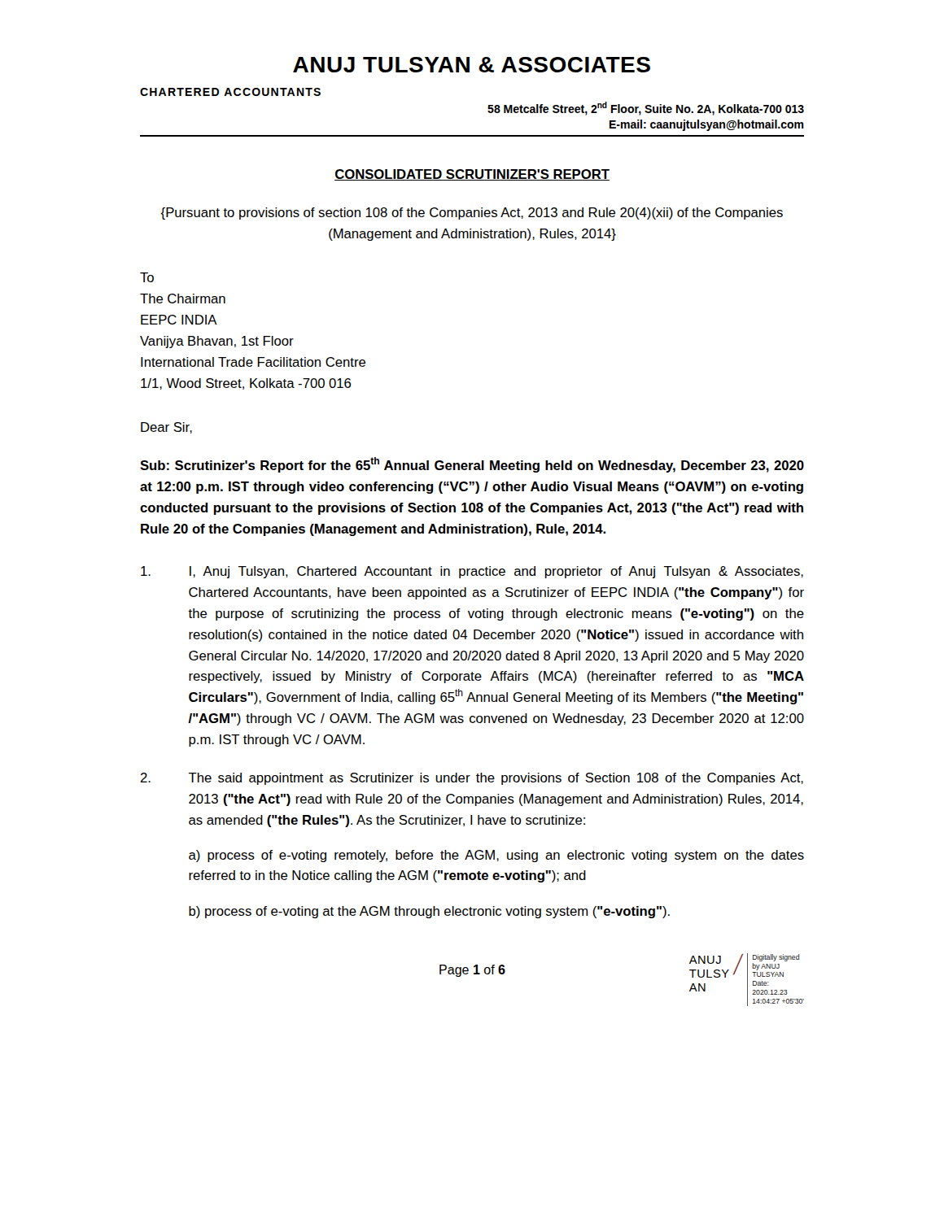ANUJ TULSYAN & ASSOCIATES
CHARTERED ACCOUNTANTS
58 Metcalfe Street, 2nd Floor, Suite No. 2A, Kolkata-700 013
E-mail: caanujtulsyan@hotmail.com
CONSOLIDATED SCRUTINIZER'S REPORT
{Pursuant to provisions of section 108 of the Companies Act, 2013 and Rule 20(4)(xii) of the Companies (Management and Administration), Rules, 2014}
To
The Chairman
EEPC INDIA
Vanijya Bhavan, 1st Floor
International Trade Facilitation Centre
1/1, Wood Street, Kolkata -700 016
Dear Sir,
Sub: Scrutinizer's Report for the 65th Annual General Meeting held on Wednesday, December 23, 2020 at 12:00 p.m. IST through video conferencing (“VC”) / other Audio Visual Means (“OAVM”) on e-voting conducted pursuant to the provisions of Section 108 of the Companies Act, 2013 ("the Act") read with Rule 20 of the Companies (Management and Administration), Rule, 2014.
I, Anuj Tulsyan, Chartered Accountant in practice and proprietor of Anuj Tulsyan & Associates, Chartered Accountants, have been appointed as a Scrutinizer of EEPC INDIA ("the Company") for the purpose of scrutinizing the process of voting through electronic means ("e-voting") on the resolution(s) contained in the notice dated 04 December 2020 ("Notice") issued in accordance with General Circular No. 14/2020, 17/2020 and 20/2020 dated 8 April 2020, 13 April 2020 and 5 May 2020 respectively, issued by Ministry of Corporate Affairs (MCA) (hereinafter referred to as "MCA Circulars"), Government of India, calling 65th Annual General Meeting of its Members ("the Meeting" /"AGM") through VC / OAVM. The AGM was convened on Wednesday, 23 December 2020 at 12:00 p.m. IST through VC / OAVM.
The said appointment as Scrutinizer is under the provisions of Section 108 of the Companies Act, 2013 ("the Act") read with Rule 20 of the Companies (Management and Administration) Rules, 2014, as amended ("the Rules"). As the Scrutinizer, I have to scrutinize:
a) process of e-voting remotely, before the AGM, using an electronic voting system on the dates referred to in the Notice calling the AGM ("remote e-voting"); and
b) process of e-voting at the AGM through electronic voting system ("e-voting").
Page 1 of 6
ANUJ
TULSY
AN
⁄
Digitally signed
by ANUJ
TULSYAN
Date:
2020.12.23
14:04:27 +05'30'